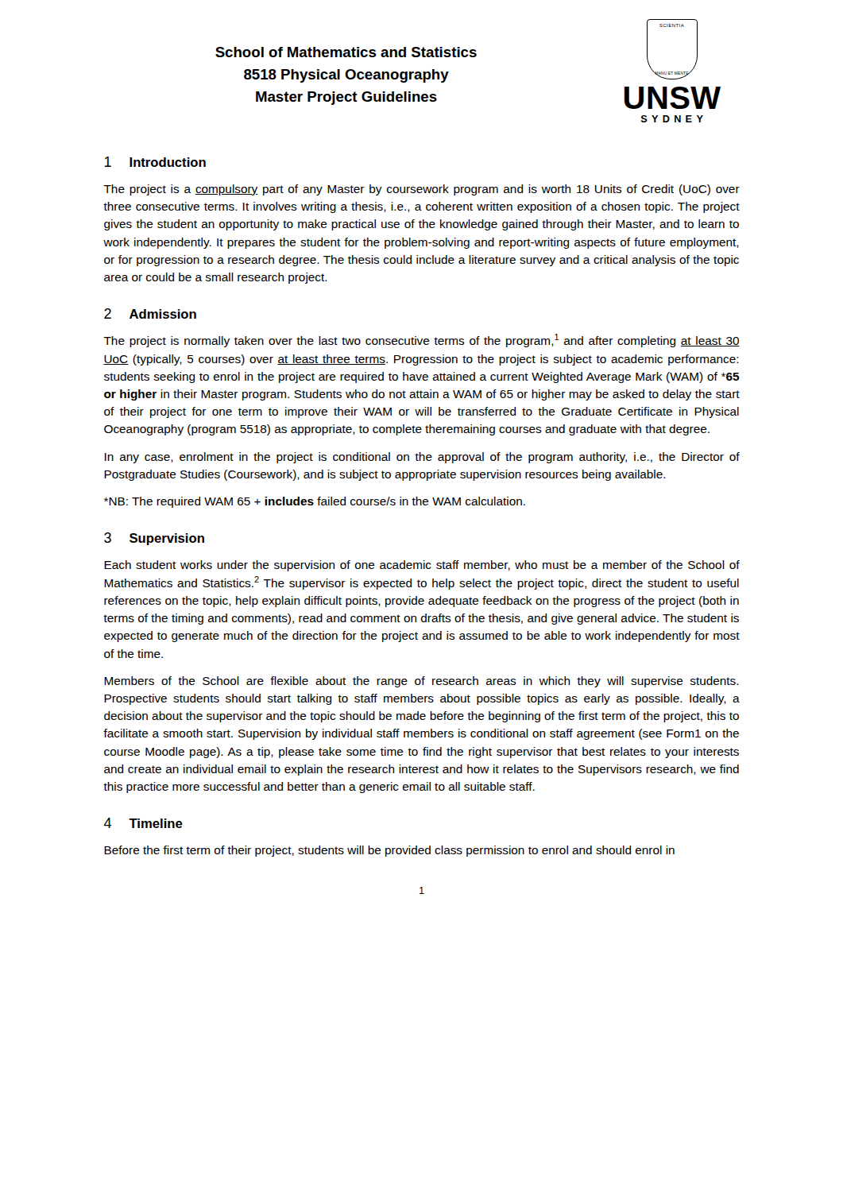School of Mathematics and Statistics
8518 Physical Oceanography
Master Project Guidelines
UNSW
SYDNEY
1 Introduction
The project is a compulsory part of any Master by coursework program and is worth 18 Units of Credit (UoC) over three consecutive terms. It involves writing a thesis, i.e., a coherent written exposition of a chosen topic. The project gives the student an opportunity to make practical use of the knowledge gained through their Master, and to learn to work independently. It prepares the student for the problem-solving and report-writing aspects of future employment, or for progression to a research degree. The thesis could include a literature survey and a critical analysis of the topic area or could be a small research project.
2 Admission
The project is normally taken over the last two consecutive terms of the program,1 and after completing at least 30 UoC (typically, 5 courses) over at least three terms. Progression to the project is subject to academic performance: students seeking to enrol in the project are required to have attained a current Weighted Average Mark (WAM) of *65 or higher in their Master program. Students who do not attain a WAM of 65 or higher may be asked to delay the start of their project for one term to improve their WAM or will be transferred to the Graduate Certificate in Physical Oceanography (program 5518) as appropriate, to complete theremaining courses and graduate with that degree.
In any case, enrolment in the project is conditional on the approval of the program authority, i.e., the Director of Postgraduate Studies (Coursework), and is subject to appropriate supervision resources being available.
*NB: The required WAM 65 + includes failed course/s in the WAM calculation.
3 Supervision
Each student works under the supervision of one academic staff member, who must be a member of the School of Mathematics and Statistics.2 The supervisor is expected to help select the project topic, direct the student to useful references on the topic, help explain difficult points, provide adequate feedback on the progress of the project (both in terms of the timing and comments), read and comment on drafts of the thesis, and give general advice. The student is expected to generate much of the direction for the project and is assumed to be able to work independently for most of the time.
Members of the School are flexible about the range of research areas in which they will supervise students. Prospective students should start talking to staff members about possible topics as early as possible. Ideally, a decision about the supervisor and the topic should be made before the beginning of the first term of the project, this to facilitate a smooth start. Supervision by individual staff members is conditional on staff agreement (see Form1 on the course Moodle page). As a tip, please take some time to find the right supervisor that best relates to your interests and create an individual email to explain the research interest and how it relates to the Supervisors research, we find this practice more successful and better than a generic email to all suitable staff.
4 Timeline
Before the first term of their project, students will be provided class permission to enrol and should enrol in
1